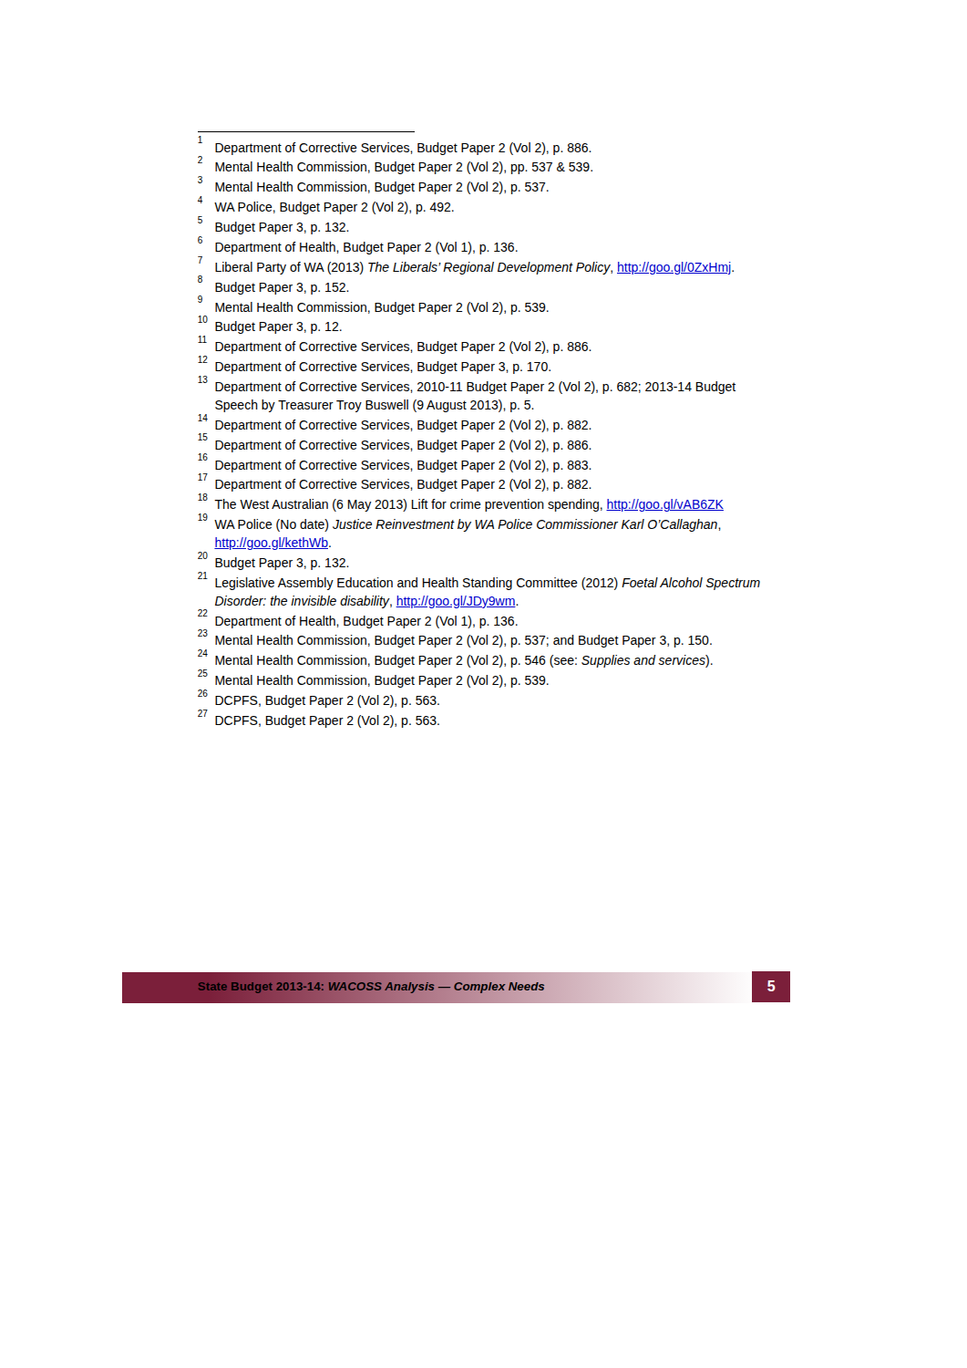1 Department of Corrective Services, Budget Paper 2 (Vol 2), p. 886.
2 Mental Health Commission, Budget Paper 2 (Vol 2), pp. 537 & 539.
3 Mental Health Commission, Budget Paper 2 (Vol 2), p. 537.
4 WA Police, Budget Paper 2 (Vol 2), p. 492.
5 Budget Paper 3, p. 132.
6 Department of Health, Budget Paper 2 (Vol 1), p. 136.
7 Liberal Party of WA (2013) The Liberals’ Regional Development Policy, http://goo.gl/0ZxHmj.
8 Budget Paper 3, p. 152.
9 Mental Health Commission, Budget Paper 2 (Vol 2), p. 539.
10 Budget Paper 3, p. 12.
11 Department of Corrective Services, Budget Paper 2 (Vol 2), p. 886.
12 Department of Corrective Services, Budget Paper 3, p. 170.
13 Department of Corrective Services, 2010-11 Budget Paper 2 (Vol 2), p. 682; 2013-14 Budget Speech by Treasurer Troy Buswell (9 August 2013), p. 5.
14 Department of Corrective Services, Budget Paper 2 (Vol 2), p. 882.
15 Department of Corrective Services, Budget Paper 2 (Vol 2), p. 886.
16 Department of Corrective Services, Budget Paper 2 (Vol 2), p. 883.
17 Department of Corrective Services, Budget Paper 2 (Vol 2), p. 882.
18 The West Australian (6 May 2013) Lift for crime prevention spending, http://goo.gl/vAB6ZK
19 WA Police (No date) Justice Reinvestment by WA Police Commissioner Karl O’Callaghan, http://goo.gl/kethWb.
20 Budget Paper 3, p. 132.
21 Legislative Assembly Education and Health Standing Committee (2012) Foetal Alcohol Spectrum Disorder: the invisible disability, http://goo.gl/JDy9wm.
22 Department of Health, Budget Paper 2 (Vol 1), p. 136.
23 Mental Health Commission, Budget Paper 2 (Vol 2), p. 537; and Budget Paper 3, p. 150.
24 Mental Health Commission, Budget Paper 2 (Vol 2), p. 546 (see: Supplies and services).
25 Mental Health Commission, Budget Paper 2 (Vol 2), p. 539.
26 DCPFS, Budget Paper 2 (Vol 2), p. 563.
27 DCPFS, Budget Paper 2 (Vol 2), p. 563.
State Budget 2013-14: WACOSS Analysis — Complex Needs
5